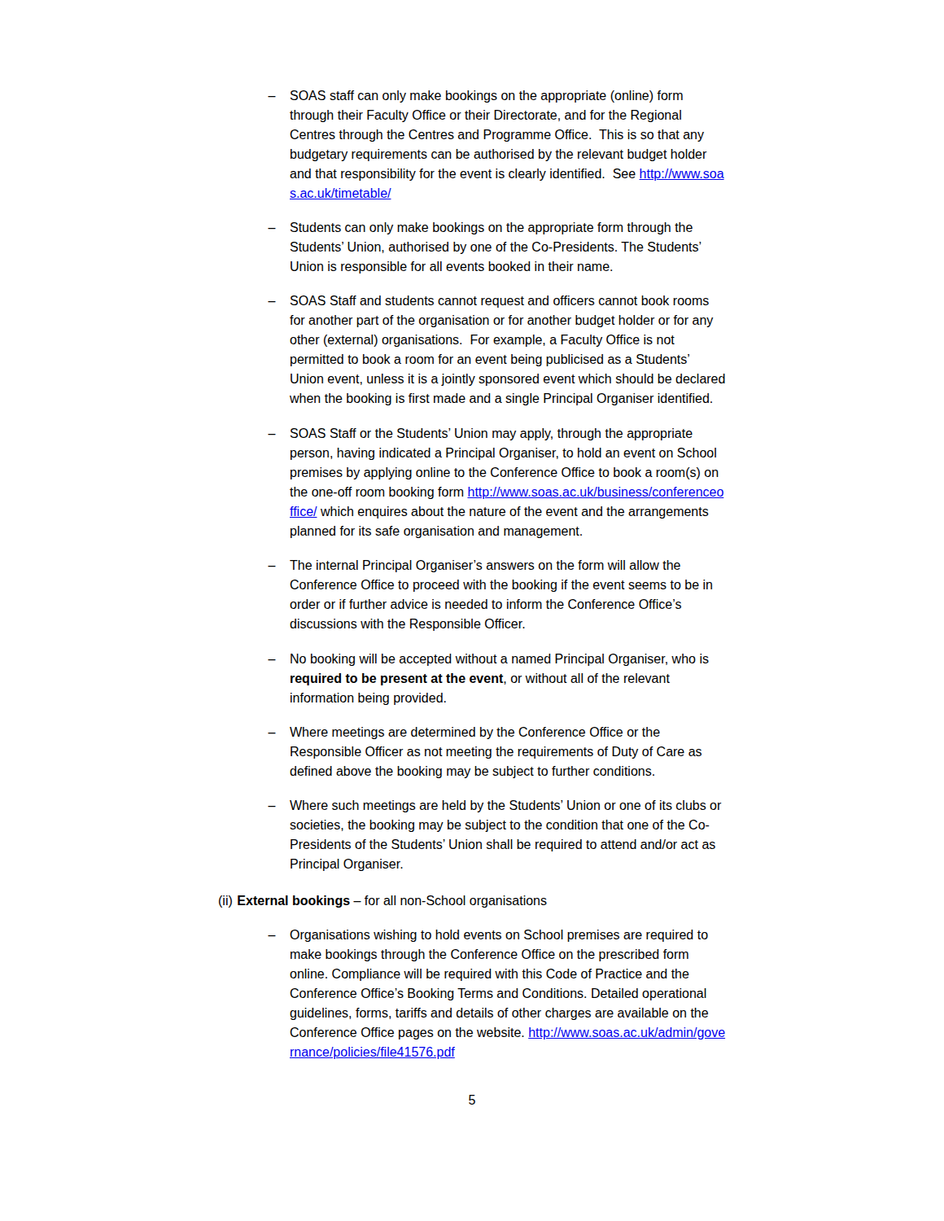SOAS staff can only make bookings on the appropriate (online) form through their Faculty Office or their Directorate, and for the Regional Centres through the Centres and Programme Office. This is so that any budgetary requirements can be authorised by the relevant budget holder and that responsibility for the event is clearly identified. See http://www.soas.ac.uk/timetable/
Students can only make bookings on the appropriate form through the Students’ Union, authorised by one of the Co-Presidents. The Students’ Union is responsible for all events booked in their name.
SOAS Staff and students cannot request and officers cannot book rooms for another part of the organisation or for another budget holder or for any other (external) organisations. For example, a Faculty Office is not permitted to book a room for an event being publicised as a Students’ Union event, unless it is a jointly sponsored event which should be declared when the booking is first made and a single Principal Organiser identified.
SOAS Staff or the Students’ Union may apply, through the appropriate person, having indicated a Principal Organiser, to hold an event on School premises by applying online to the Conference Office to book a room(s) on the one-off room booking form http://www.soas.ac.uk/business/conferenceoffice/ which enquires about the nature of the event and the arrangements planned for its safe organisation and management.
The internal Principal Organiser’s answers on the form will allow the Conference Office to proceed with the booking if the event seems to be in order or if further advice is needed to inform the Conference Office’s discussions with the Responsible Officer.
No booking will be accepted without a named Principal Organiser, who is required to be present at the event, or without all of the relevant information being provided.
Where meetings are determined by the Conference Office or the Responsible Officer as not meeting the requirements of Duty of Care as defined above the booking may be subject to further conditions.
Where such meetings are held by the Students’ Union or one of its clubs or societies, the booking may be subject to the condition that one of the Co-Presidents of the Students’ Union shall be required to attend and/or act as Principal Organiser.
(ii) External bookings – for all non-School organisations
Organisations wishing to hold events on School premises are required to make bookings through the Conference Office on the prescribed form online. Compliance will be required with this Code of Practice and the Conference Office’s Booking Terms and Conditions. Detailed operational guidelines, forms, tariffs and details of other charges are available on the Conference Office pages on the website. http://www.soas.ac.uk/admin/governance/policies/file41576.pdf
5